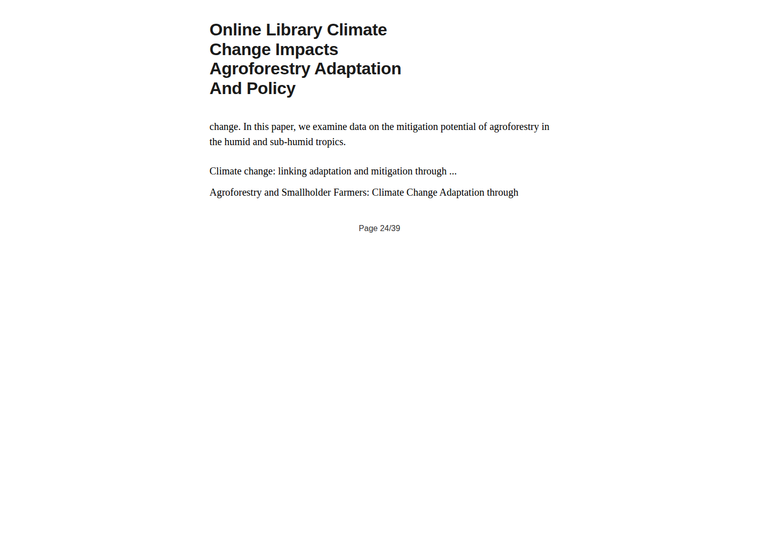Online Library Climate Change Impacts Agroforestry Adaptation And Policy
change. In this paper, we examine data on the mitigation potential of agroforestry in the humid and sub-humid tropics.
Climate change: linking adaptation and mitigation through ...
Agroforestry and Smallholder Farmers: Climate Change Adaptation through
Page 24/39